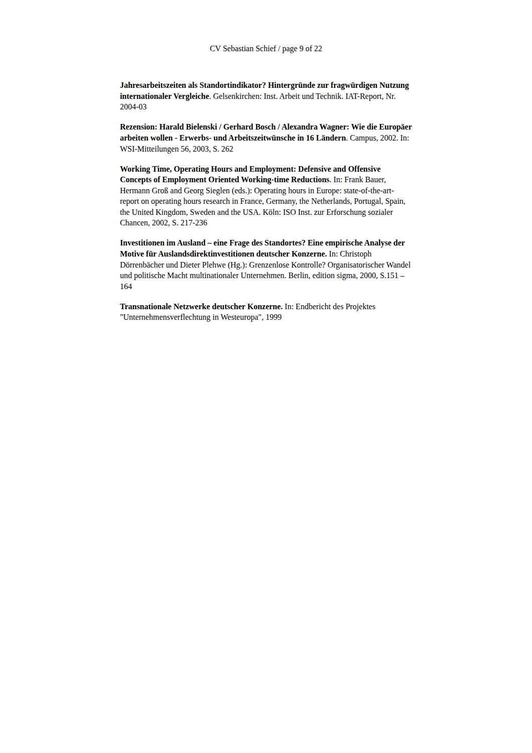CV Sebastian Schief / page 9 of 22
Jahresarbeitszeiten als Standortindikator? Hintergründe zur fragwürdigen Nutzung internationaler Vergleiche. Gelsenkirchen: Inst. Arbeit und Technik. IAT-Report, Nr. 2004-03
Rezension: Harald Bielenski / Gerhard Bosch / Alexandra Wagner: Wie die Europäer arbeiten wollen - Erwerbs- und Arbeitszeitwünsche in 16 Ländern. Campus, 2002. In: WSI-Mitteilungen 56, 2003, S. 262
Working Time, Operating Hours and Employment: Defensive and Offensive Concepts of Employment Oriented Working-time Reductions. In: Frank Bauer, Hermann Groß and Georg Sieglen (eds.): Operating hours in Europe: state-of-the-art-report on operating hours research in France, Germany, the Netherlands, Portugal, Spain, the United Kingdom, Sweden and the USA. Köln: ISO Inst. zur Erforschung sozialer Chancen, 2002, S. 217-236
Investitionen im Ausland – eine Frage des Standortes? Eine empirische Analyse der Motive für Auslandsdirektinvestitionen deutscher Konzerne. In: Christoph Dörrenbächer und Dieter Plehwe (Hg.): Grenzenlose Kontrolle? Organisatorischer Wandel und politische Macht multinationaler Unternehmen. Berlin, edition sigma, 2000, S.151 – 164
Transnationale Netzwerke deutscher Konzerne. In: Endbericht des Projektes "Unternehmensverflechtung in Westeuropa", 1999